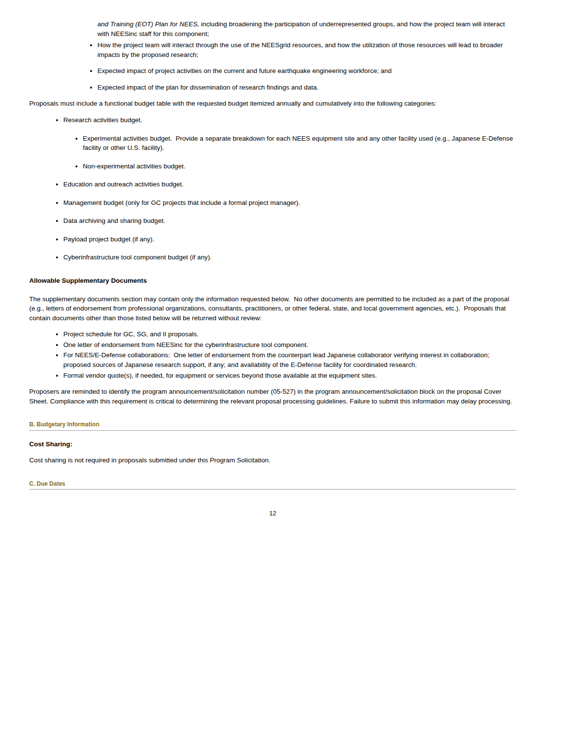and Training (EOT) Plan for NEES, including broadening the participation of underrepresented groups, and how the project team will interact with NEESinc staff for this component;
How the project team will interact through the use of the NEESgrid resources, and how the utilization of those resources will lead to broader impacts by the proposed research;
Expected impact of project activities on the current and future earthquake engineering workforce; and
Expected impact of the plan for dissemination of research findings and data.
Proposals must include a functional budget table with the requested budget itemized annually and cumulatively into the following categories:
Research activities budget.
Experimental activities budget. Provide a separate breakdown for each NEES equipment site and any other facility used (e.g., Japanese E-Defense facility or other U.S. facility).
Non-experimental activities budget.
Education and outreach activities budget.
Management budget (only for GC projects that include a formal project manager).
Data archiving and sharing budget.
Payload project budget (if any).
Cyberinfrastructure tool component budget (if any).
Allowable Supplementary Documents
The supplementary documents section may contain only the information requested below. No other documents are permitted to be included as a part of the proposal (e.g., letters of endorsement from professional organizations, consultants, practitioners, or other federal, state, and local government agencies, etc.). Proposals that contain documents other than those listed below will be returned without review:
Project schedule for GC, SG, and II proposals.
One letter of endorsement from NEESinc for the cyberinfrastructure tool component.
For NEES/E-Defense collaborations: One letter of endorsement from the counterpart lead Japanese collaborator verifying interest in collaboration; proposed sources of Japanese research support, if any; and availability of the E-Defense facility for coordinated research.
Formal vendor quote(s), if needed, for equipment or services beyond those available at the equipment sites.
Proposers are reminded to identify the program announcement/solicitation number (05-527) in the program announcement/solicitation block on the proposal Cover Sheet. Compliance with this requirement is critical to determining the relevant proposal processing guidelines. Failure to submit this information may delay processing.
B. Budgetary Information
Cost Sharing:
Cost sharing is not required in proposals submitted under this Program Solicitation.
C. Due Dates
12